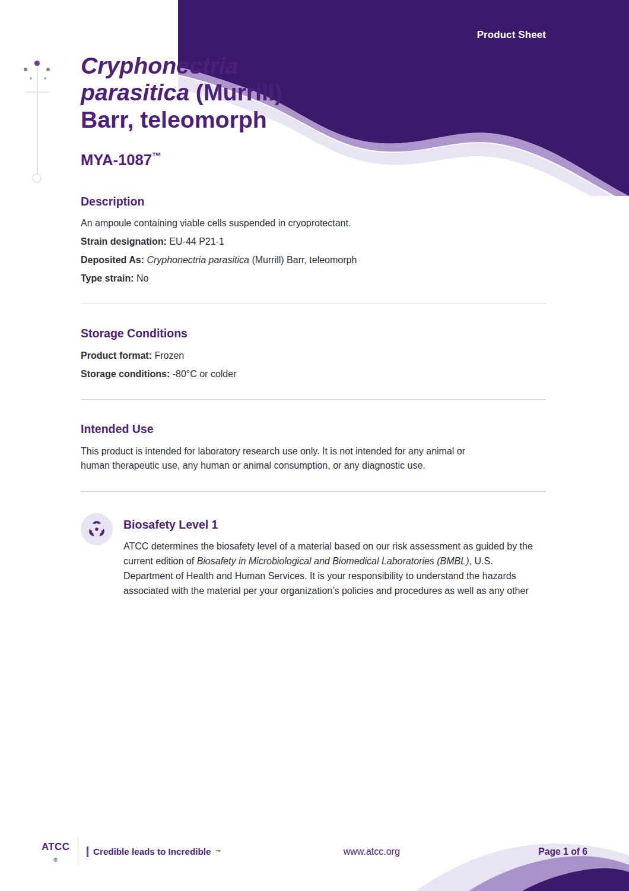Product Sheet
Cryphonectria parasitica (Murrill) Barr, teleomorph
MYA-1087™
Description
An ampoule containing viable cells suspended in cryoprotectant.
Strain designation: EU-44 P21-1
Deposited As: Cryphonectria parasitica (Murrill) Barr, teleomorph
Type strain: No
Storage Conditions
Product format: Frozen
Storage conditions: -80°C or colder
Intended Use
This product is intended for laboratory research use only. It is not intended for any animal or human therapeutic use, any human or animal consumption, or any diagnostic use.
Biosafety Level 1
ATCC determines the biosafety level of a material based on our risk assessment as guided by the current edition of Biosafety in Microbiological and Biomedical Laboratories (BMBL), U.S. Department of Health and Human Services. It is your responsibility to understand the hazards associated with the material per your organization’s policies and procedures as well as any other
ATCC®
Credible leads to Incredible™
www.atcc.org
Page 1 of 6